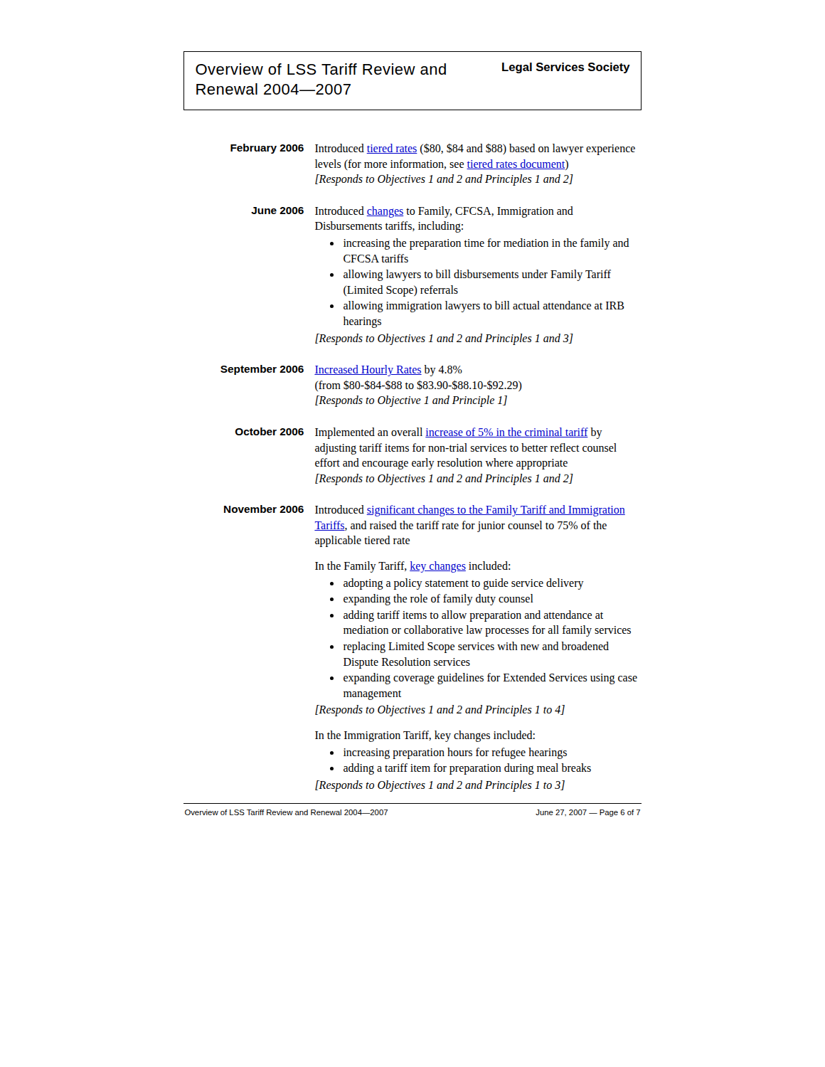| Overview of LSS Tariff Review and Renewal 2004—2007 | Legal Services Society |
| February 2006 | Introduced tiered rates ($80, $84 and $88) based on lawyer experience levels (for more information, see tiered rates document ) [Responds to Objectives 1 and 2 and Principles 1 and 2] |
| June 2006 | Introduced changes to Family, CFCSA, Immigration and Disbursements tariffs, including: increasing the preparation time for mediation in the family and CFCSA tariffs allowing lawyers to bill disbursements under Family Tariff (Limited Scope) referrals allowing immigration lawyers to bill actual attendance at IRB hearings [Responds to Objectives 1 and 2 and Principles 1 and 3] |
| September 2006 | Increased Hourly Rates by 4.8% (from $80-$84-$88 to $83.90-$88.10-$92.29) [Responds to Objective 1 and Principle 1] |
| October 2006 | Implemented an overall increase of 5% in the criminal tariff by adjusting tariff items for non-trial services to better reflect counsel effort and encourage early resolution where appropriate [Responds to Objectives 1 and 2 and Principles 1 and 2] |
| November 2006 | Introduced significant changes to the Family Tariff and Immigration Tariffs , and raised the tariff rate for junior counsel to 75% of the applicable tiered rate In the Family Tariff, key changes included: adopting a policy statement to guide service delivery expanding the role of family duty counsel adding tariff items to allow preparation and attendance at mediation or collaborative law processes for all family services replacing Limited Scope services with new and broadened Dispute Resolution services expanding coverage guidelines for Extended Services using case management [Responds to Objectives 1 and 2 and Principles 1 to 4] In the Immigration Tariff, key changes included: increasing preparation hours for refugee hearings adding a tariff item for preparation during meal breaks [Responds to Objectives 1 and 2 and Principles 1 to 3] |
| Overview of LSS Tariff Review and Renewal 2004—2007 | June 27, 2007 — Page 6 of 7 |